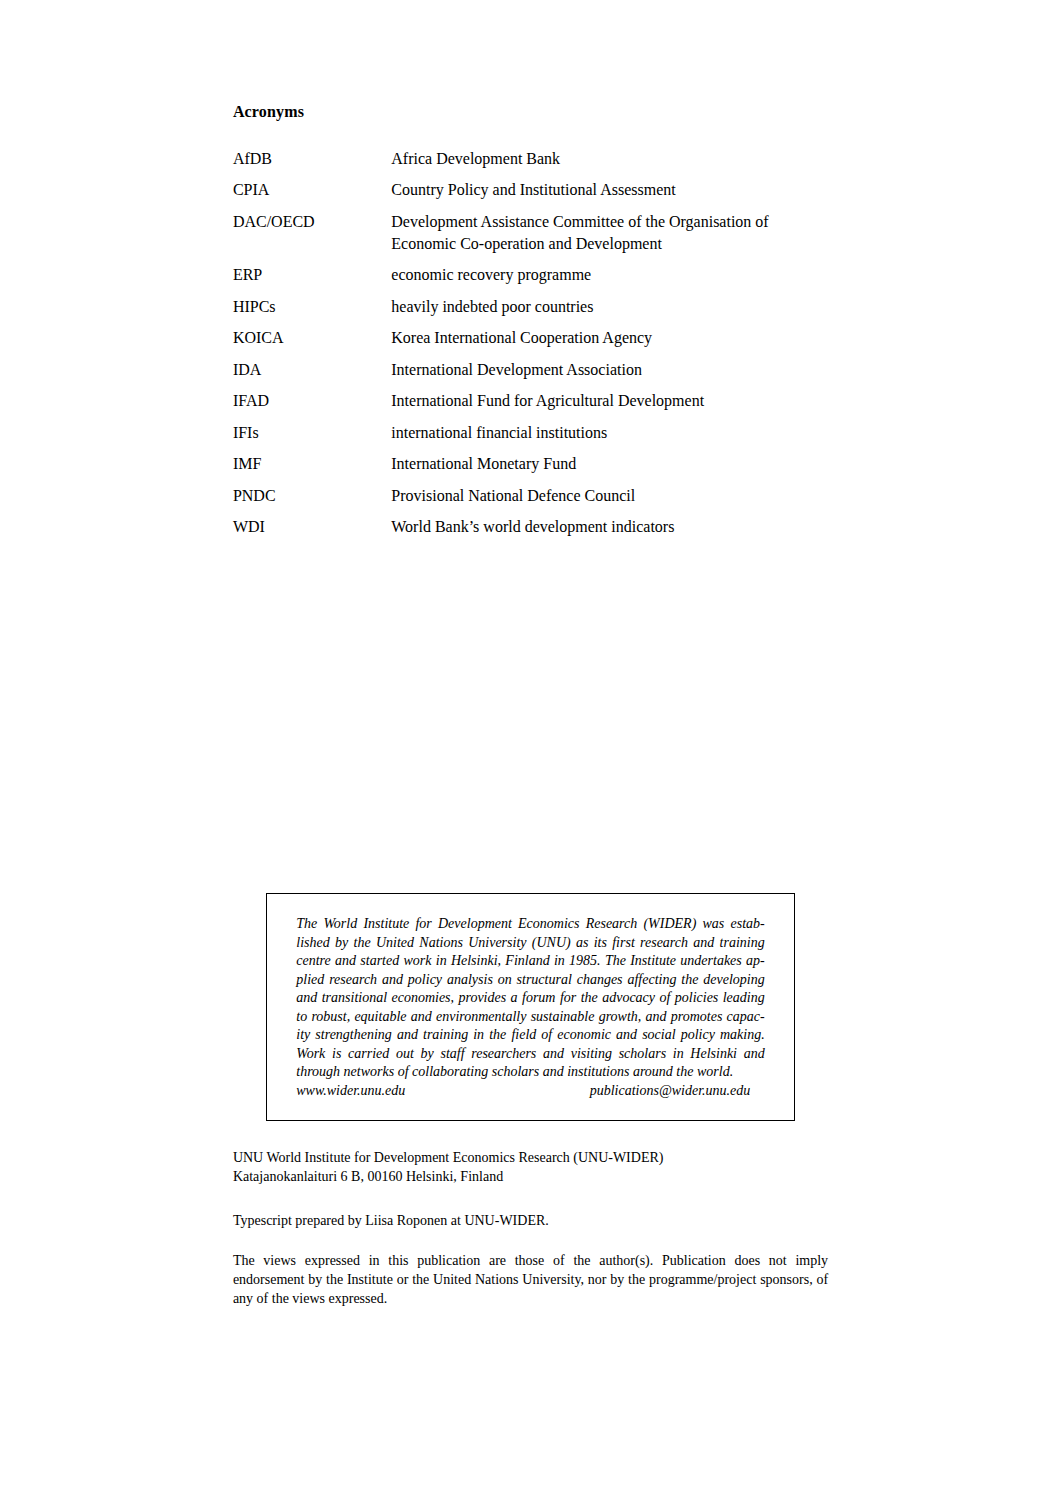Acronyms
| AfDB | Africa Development Bank |
| CPIA | Country Policy and Institutional Assessment |
| DAC/OECD | Development Assistance Committee of the Organisation of Economic Co-operation and Development |
| ERP | economic recovery programme |
| HIPCs | heavily indebted poor countries |
| KOICA | Korea International Cooperation Agency |
| IDA | International Development Association |
| IFAD | International Fund for Agricultural Development |
| IFIs | international financial institutions |
| IMF | International Monetary Fund |
| PNDC | Provisional National Defence Council |
| WDI | World Bank’s world development indicators |
The World Institute for Development Economics Research (WIDER) was established by the United Nations University (UNU) as its first research and training centre and started work in Helsinki, Finland in 1985. The Institute undertakes applied research and policy analysis on structural changes affecting the developing and transitional economies, provides a forum for the advocacy of policies leading to robust, equitable and environmentally sustainable growth, and promotes capacity strengthening and training in the field of economic and social policy making. Work is carried out by staff researchers and visiting scholars in Helsinki and through networks of collaborating scholars and institutions around the world.
www.wider.unu.edu publications@wider.unu.edu
UNU World Institute for Development Economics Research (UNU-WIDER)
Katajanokanlaituri 6 B, 00160 Helsinki, Finland
Typescript prepared by Liisa Roponen at UNU-WIDER.
The views expressed in this publication are those of the author(s). Publication does not imply endorsement by the Institute or the United Nations University, nor by the programme/project sponsors, of any of the views expressed.